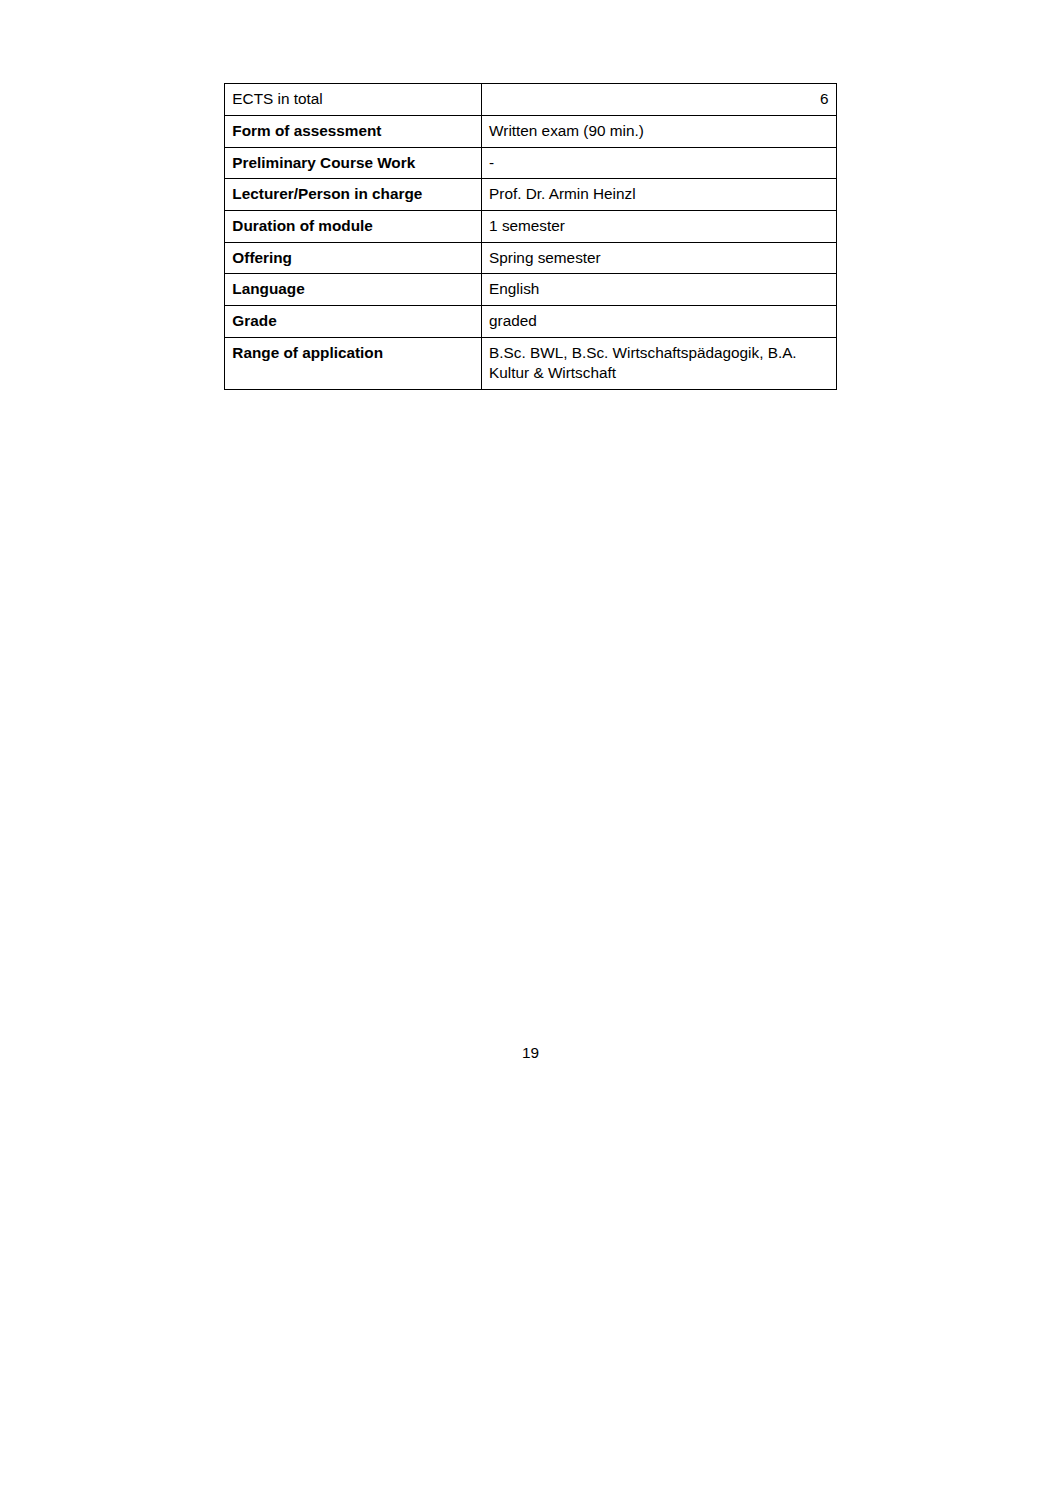| ECTS in total | 6 |
| Form of assessment | Written exam (90 min.) |
| Preliminary Course Work | - |
| Lecturer/Person in charge | Prof. Dr. Armin Heinzl |
| Duration of module | 1 semester |
| Offering | Spring semester |
| Language | English |
| Grade | graded |
| Range of application | B.Sc. BWL, B.Sc. Wirtschaftspädagogik, B.A. Kultur & Wirtschaft |
19